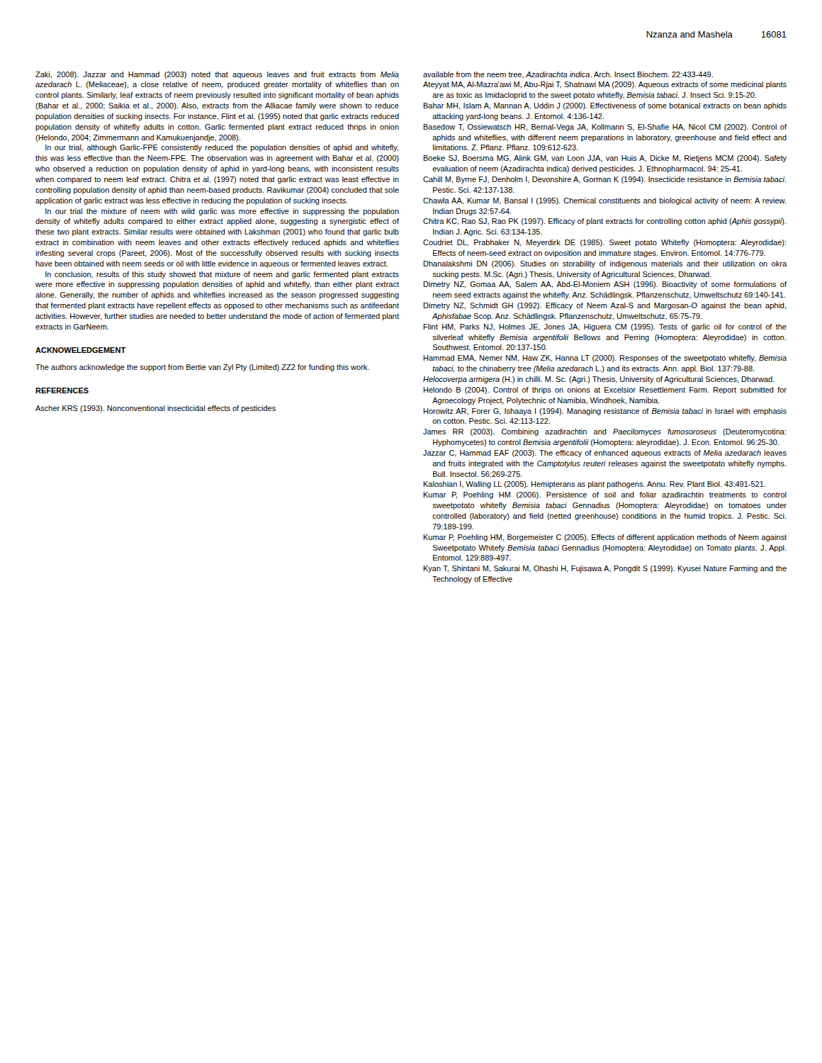Nzanza and Mashela 16081
Zaki, 2008). Jazzar and Hammad (2003) noted that aqueous leaves and fruit extracts from Melia azedarach L. (Meliaceae), a close relative of neem, produced greater mortality of whiteflies than on control plants. Similarly, leaf extracts of neem previously resulted into significant mortality of bean aphids (Bahar et al., 2000; Saikia et al., 2000). Also, extracts from the Alliacae family were shown to reduce population densities of sucking insects. For instance, Flint et al. (1995) noted that garlic extracts reduced population density of whitefly adults in cotton. Garlic fermented plant extract reduced thrips in onion (Helondo, 2004; Zimmermann and Kamukuenjandje, 2008).
In our trial, although Garlic-FPE consistently reduced the population densities of aphid and whitefly, this was less effective than the Neem-FPE. The observation was in agreement with Bahar et al. (2000) who observed a reduction on population density of aphid in yard-long beans, with inconsistent results when compared to neem leaf extract. Chitra et al. (1997) noted that garlic extract was least effective in controlling population density of aphid than neem-based products. Ravikumar (2004) concluded that sole application of garlic extract was less effective in reducing the population of sucking insects.
In our trial the mixture of neem with wild garlic was more effective in suppressing the population density of whitefly adults compared to either extract applied alone, suggesting a synergistic effect of these two plant extracts. Similar results were obtained with Lakshman (2001) who found that garlic bulb extract in combination with neem leaves and other extracts effectively reduced aphids and whiteflies infesting several crops (Pareet, 2006). Most of the successfully observed results with sucking insects have been obtained with neem seeds or oil with little evidence in aqueous or fermented leaves extract.
In conclusion, results of this study showed that mixture of neem and garlic fermented plant extracts were more effective in suppressing population densities of aphid and whitefly, than either plant extract alone. Generally, the number of aphids and whiteflies increased as the season progressed suggesting that fermented plant extracts have repellent effects as opposed to other mechanisms such as antifeedant activities. However, further studies are needed to better understand the mode of action of fermented plant extracts in GarNeem.
ACKNOWELEDGEMENT
The authors acknowledge the support from Bertie van Zyl Pty (Limited) ZZ2 for funding this work.
REFERENCES
Ascher KRS (1993). Nonconventional insecticidal effects of pesticides
available from the neem tree, Azadirachta indica. Arch. Insect Biochem. 22:433-449.
Ateyyat MA, Al-Mazra'awi M, Abu-Rjai T, Shatnawi MA (2009). Aqueous extracts of some medicinal plants are as toxic as Imidacloprid to the sweet potato whitefly, Bemisia tabaci. J. Insect Sci. 9:15-20.
Bahar MH, Islam A, Mannan A, Uddin J (2000). Effectiveness of some botanical extracts on bean aphids attacking yard-long beans. J. Entomol. 4:136-142.
Basedow T, Ossiewatsch HR, Bernal-Vega JA, Kollmann S, El-Shafie HA, Nicol CM (2002). Control of aphids and whiteflies, with different neem preparations in laboratory, greenhouse and field effect and limitations. Z. Pflanz. Pflanz. 109:612-623.
Boeke SJ, Boersma MG, Alink GM, van Loon JJA, van Huis A, Dicke M, Rietjens MCM (2004). Safety evaluation of neem (Azadirachta indica) derived pesticides. J. Ethnopharmacol. 94: 25-41.
Cahill M, Byrne FJ, Denholm I, Devonshire A, Gorman K (1994). Insecticide resistance in Bemisia tabaci. Pestic. Sci. 42:137-138.
Chawla AA, Kumar M, Bansal I (1995). Chemical constituents and biological activity of neem: A review. Indian Drugs 32:57-64.
Chitra KC, Rao SJ, Rao PK (1997). Efficacy of plant extracts for controlling cotton aphid (Aphis gossypii). Indian J. Agric. Sci. 63:134-135.
Coudriet DL, Prabhaker N, Meyerdirk DE (1985). Sweet potato Whitefly (Homoptera: Aleyrodidae): Effects of neem-seed extract on oviposition and immature stages. Environ. Entomol. 14:776-779.
Dhanalakshmi DN (2006). Studies on storability of indigenous materials and their utilization on okra sucking pests. M.Sc. (Agri.) Thesis, University of Agricultural Sciences, Dharwad.
Dimetry NZ, Gomaa AA, Salem AA, Abd-El-Moniem ASH (1996). Bioactivity of some formulations of neem seed extracts against the whitefly. Anz. Schädlingsk. Pflanzenschutz, Umweltschutz 69:140-141.
Dimetry NZ, Schmidt GH (1992). Efficacy of Neem Azal-S and Margosan-O against the bean aphid, Aphisfabae Scop. Anz. Schädlingsk. Pflanzenschutz, Umweltschutz, 65:75-79.
Flint HM, Parks NJ, Holmes JE, Jones JA, Higuera CM (1995). Tests of garlic oil for control of the silverleaf whitefly Bemisia argentifolii Bellows and Perring (Homoptera: Aleyrodidae) in cotton. Southwest. Entomol. 20:137-150.
Hammad EMA, Nemer NM, Haw ZK, Hanna LT (2000). Responses of the sweetpotato whitefly, Bemisia tabaci, to the chinaberry tree (Melia azedarach L.) and its extracts. Ann. appl. Biol. 137:79-88.
Helocoverpa armigera (H.) in chilli. M. Sc. (Agri.) Thesis, University of Agricultural Sciences, Dharwad.
Helondo B (2004). Control of thrips on onions at Excelsior Resettlement Farm. Report submitted for Agroecology Project, Polytechnic of Namibia, Windhoek, Namibia.
Horowitz AR, Forer G, Ishaaya I (1994). Managing resistance of Bemisia tabaci in Israel with emphasis on cotton. Pestic. Sci. 42:113-122.
James RR (2003). Combining azadirachtin and Paecilomyces fumosoroseus (Deuteromycotina: Hyphomycetes) to control Bemisia argentifolii (Homoptera: aleyrodidae). J. Econ. Entomol. 96:25-30.
Jazzar C, Hammad EAF (2003). The efficacy of enhanced aqueous extracts of Melia azedarach leaves and fruits integrated with the Camptotylus reuteri releases against the sweetpotato whitefly nymphs. Bull. Insectol. 56:269-275.
Kaloshian I, Walling LL (2005). Hemipterans as plant pathogens. Annu. Rev. Plant Biol. 43:491-521.
Kumar P, Poehling HM (2006). Persistence of soil and foliar azadirachtin treatments to control sweetpotato whitefly Bemisia tabaci Gennadius (Homoptera: Aleyrodidae) on tomatoes under controlled (laboratory) and field (netted greenhouse) conditions in the humid tropics. J. Pestic. Sci. 79:189-199.
Kumar P, Poehling HM, Borgemeister C (2005). Effects of different application methods of Neem against Sweetpotato Whitefy Bemisia tabaci Gennadius (Homoptera: Aleyrodidae) on Tomato plants. J. Appl. Entomol. 129:889-497.
Kyan T, Shintani M, Sakurai M, Ohashi H, Fujisawa A, Pongdit S (1999). Kyusei Nature Farming and the Technology of Effective